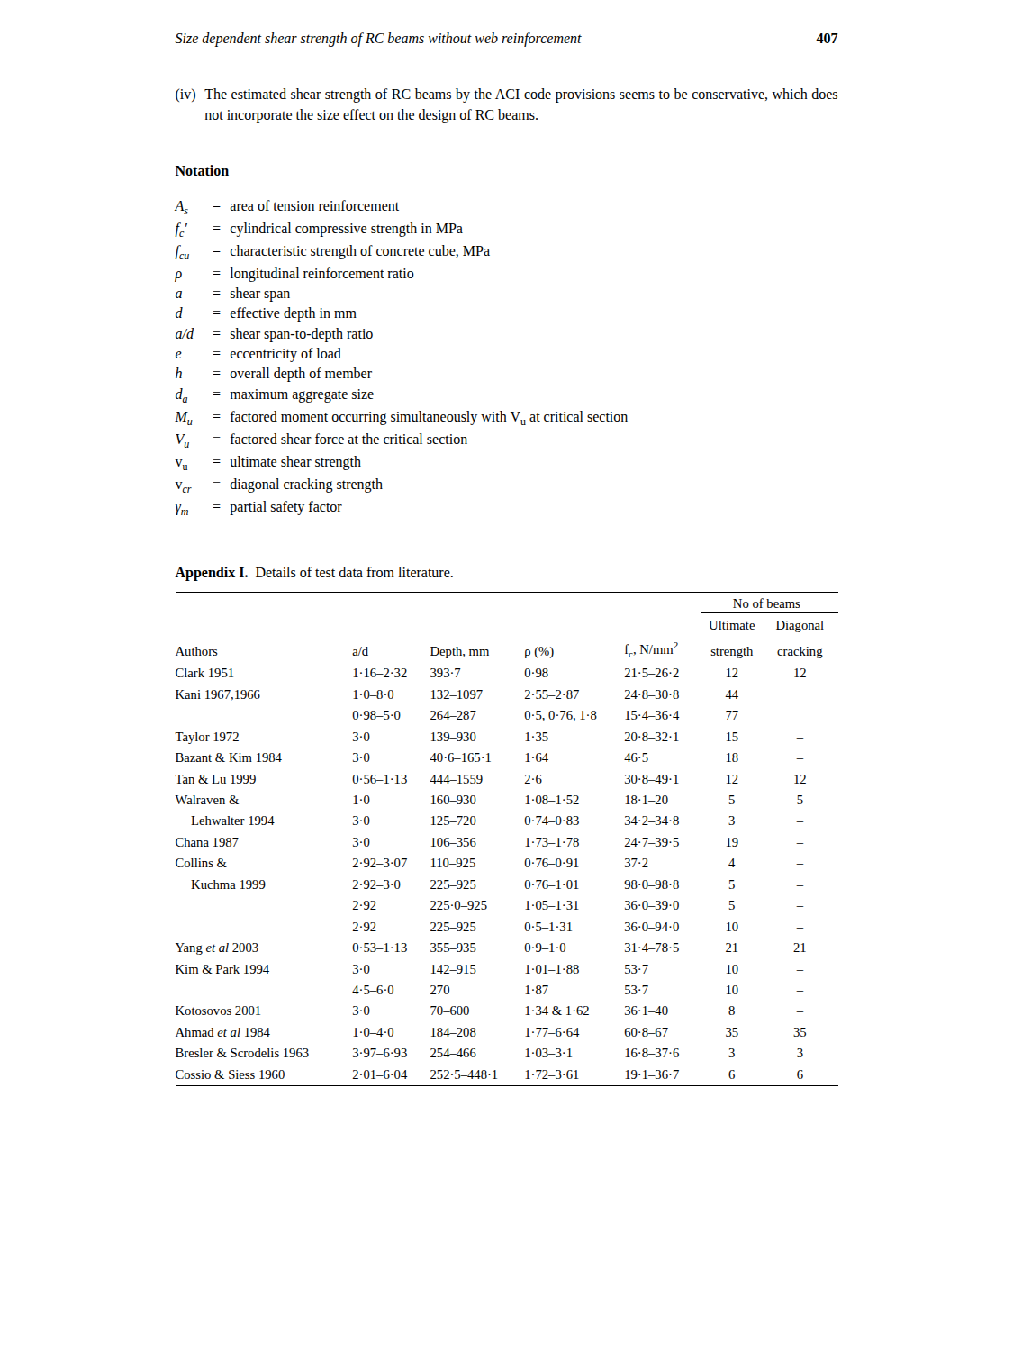Size dependent shear strength of RC beams without web reinforcement 407
(iv)
The estimated shear strength of RC beams by the ACI code provisions seems to be conservative, which does not incorporate the size effect on the design of RC beams.
Notation
As
=area of tension reinforcement
fc′
=cylindrical compressive strength in MPa
fcu
=characteristic strength of concrete cube, MPa
ρ
=longitudinal reinforcement ratio
a
=shear span
d
=effective depth in mm
a/d
=shear span-to-depth ratio
e
=eccentricity of load
h
=overall depth of member
da
=maximum aggregate size
Mu
=factored moment occurring simultaneously with Vu at critical section
Vu
=factored shear force at the critical section
vu
=ultimate shear strength
vcr
=diagonal cracking strength
γm
=partial safety factor
Appendix I. Details of test data from literature.
| | | | | | No of beams |
| --- | --- | --- | --- | --- | --- |
| | | | | | Ultimate | Diagonal |
| Authors | a/d | Depth, mm | ρ (%) | f c , N/mm 2 | strength | cracking |
| Clark 1951 | 1·16–2·32 | 393·7 | 0·98 | 21·5–26·2 | 12 | 12 |
| Kani 1967,1966 | 1·0–8·0 | 132–1097 | 2·55–2·87 | 24·8–30·8 | 44 | |
| | 0·98–5·0 | 264–287 | 0·5, 0·76, 1·8 | 15·4–36·4 | 77 | |
| Taylor 1972 | 3·0 | 139–930 | 1·35 | 20·8–32·1 | 15 | – |
| Bazant & Kim 1984 | 3·0 | 40·6–165·1 | 1·64 | 46·5 | 18 | – |
| Tan & Lu 1999 | 0·56–1·13 | 444–1559 | 2·6 | 30·8–49·1 | 12 | 12 |
| Walraven & | 1·0 | 160–930 | 1·08–1·52 | 18·1–20 | 5 | 5 |
| Lehwalter 1994 | 3·0 | 125–720 | 0·74–0·83 | 34·2–34·8 | 3 | – |
| Chana 1987 | 3·0 | 106–356 | 1·73–1·78 | 24·7–39·5 | 19 | – |
| Collins & | 2·92–3·07 | 110–925 | 0·76–0·91 | 37·2 | 4 | – |
| Kuchma 1999 | 2·92–3·0 | 225–925 | 0·76–1·01 | 98·0–98·8 | 5 | – |
| | 2·92 | 225·0–925 | 1·05–1·31 | 36·0–39·0 | 5 | – |
| | 2·92 | 225–925 | 0·5–1·31 | 36·0–94·0 | 10 | – |
| Yang et al 2003 | 0·53–1·13 | 355–935 | 0·9–1·0 | 31·4–78·5 | 21 | 21 |
| Kim & Park 1994 | 3·0 | 142–915 | 1·01–1·88 | 53·7 | 10 | – |
| | 4·5–6·0 | 270 | 1·87 | 53·7 | 10 | – |
| Kotosovos 2001 | 3·0 | 70–600 | 1·34 & 1·62 | 36·1–40 | 8 | – |
| Ahmad et al 1984 | 1·0–4·0 | 184–208 | 1·77–6·64 | 60·8–67 | 35 | 35 |
| Bresler & Scrodelis 1963 | 3·97–6·93 | 254–466 | 1·03–3·1 | 16·8–37·6 | 3 | 3 |
| Cossio & Siess 1960 | 2·01–6·04 | 252·5–448·1 | 1·72–3·61 | 19·1–36·7 | 6 | 6 |